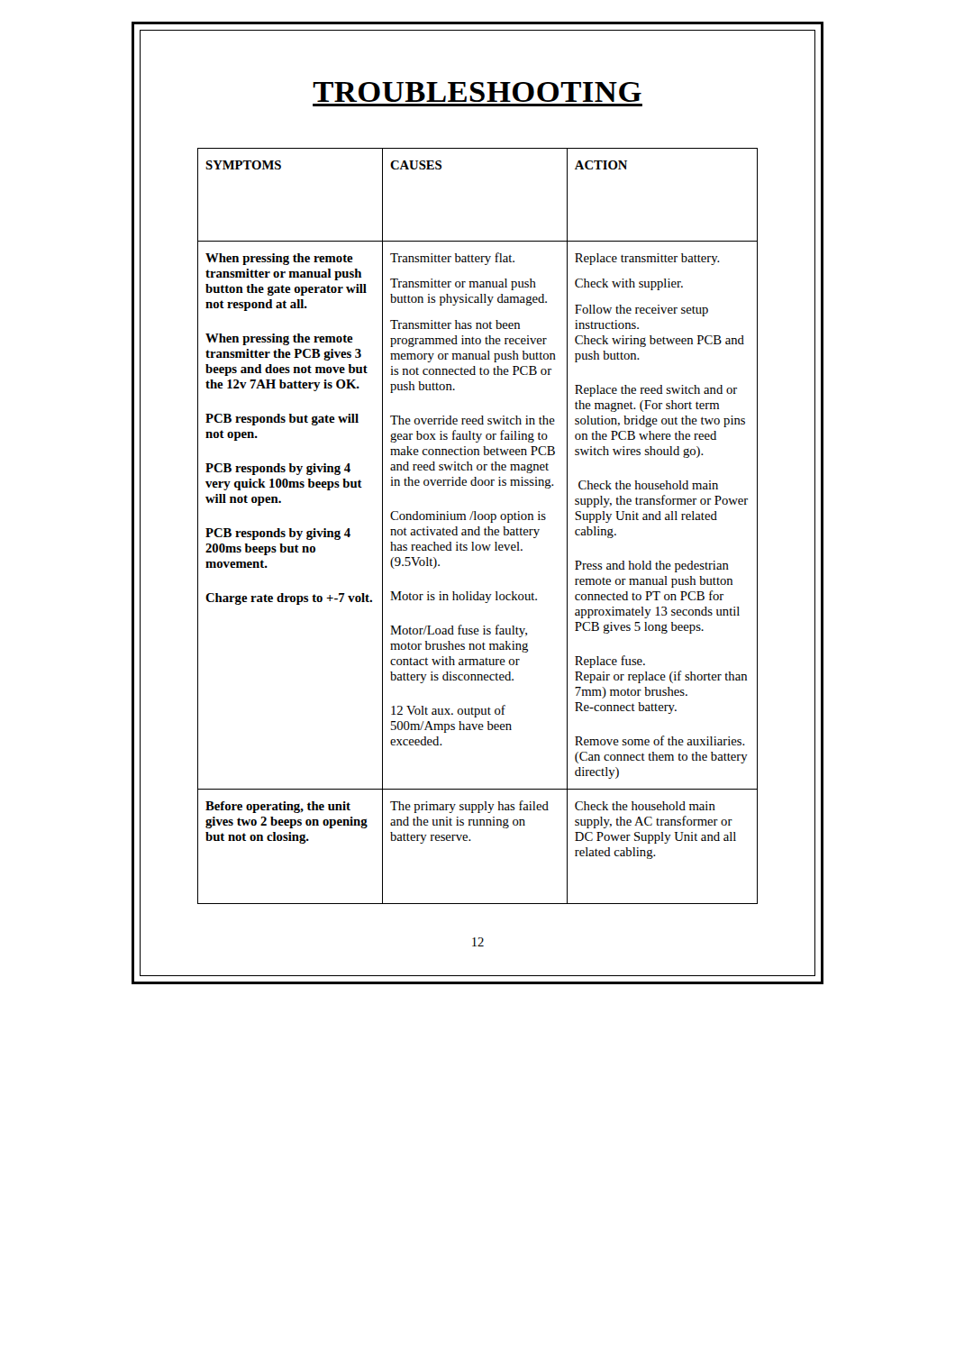TROUBLESHOOTING
| SYMPTOMS | CAUSES | ACTION |
| / When pressing the remote transmitter or manual push button the gate operator will not respond at all. / / When pressing the remote transmitter the PCB gives 3 beeps and does not move but the 12v 7AH battery is OK. / / PCB responds but gate will not open. / / PCB responds by giving 4 very quick 100ms beeps but will not open. / / PCB responds by giving 4 200ms beeps but no movement. / / Charge rate drops to +-7 volt. / | / Transmitter battery flat. Transmitter or manual push button is physically damaged. Transmitter has not been programmed into the receiver memory or manual push button is not connected to the PCB or push button. / / The override reed switch in the gear box is faulty or failing to make connection between PCB and reed switch or the magnet in the override door is missing. / / Condominium /loop option is not activated and the battery has reached its low level. (9.5Volt). / / Motor is in holiday lockout. / / Motor/Load fuse is faulty, motor brushes not making contact with armature or battery is disconnected. / / 12 Volt aux. output of 500m/Amps have been exceeded. / | / Replace transmitter battery. Check with supplier. Follow the receiver setup instructions. Check wiring between PCB and push button. / / Replace the reed switch and or the magnet. (For short term solution, bridge out the two pins on the PCB where the reed switch wires should go). / / Check the household main supply, the transformer or Power Supply Unit and all related cabling. / / Press and hold the pedestrian remote or manual push button connected to PT on PCB for approximately 13 seconds until PCB gives 5 long beeps. / / Replace fuse. Repair or replace (if shorter than 7mm) motor brushes. Re-connect battery. / / Remove some of the auxiliaries. (Can connect them to the battery directly) / |
| Before operating, the unit gives two 2 beeps on opening but not on closing. | The primary supply has failed and the unit is running on battery reserve. | Check the household main supply, the AC transformer or DC Power Supply Unit and all related cabling. |
12